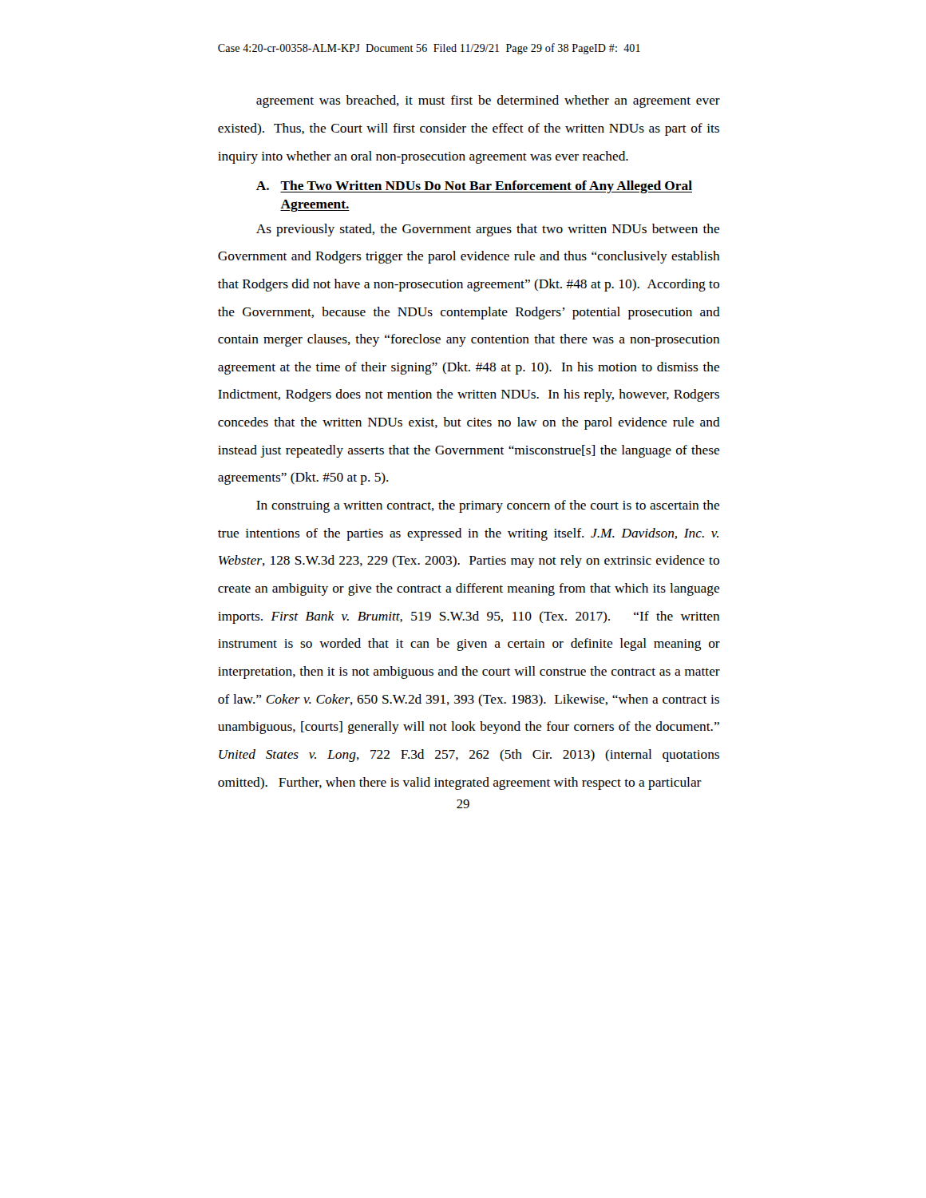Case 4:20-cr-00358-ALM-KPJ Document 56 Filed 11/29/21 Page 29 of 38 PageID #: 401
agreement was breached, it must first be determined whether an agreement ever existed). Thus, the Court will first consider the effect of the written NDUs as part of its inquiry into whether an oral non-prosecution agreement was ever reached.
A. The Two Written NDUs Do Not Bar Enforcement of Any Alleged OralAgreement.
As previously stated, the Government argues that two written NDUs between the Government and Rodgers trigger the parol evidence rule and thus “conclusively establish that Rodgers did not have a non-prosecution agreement” (Dkt. #48 at p. 10). According to the Government, because the NDUs contemplate Rodgers’ potential prosecution and contain merger clauses, they “foreclose any contention that there was a non-prosecution agreement at the time of their signing” (Dkt. #48 at p. 10). In his motion to dismiss the Indictment, Rodgers does not mention the written NDUs. In his reply, however, Rodgers concedes that the written NDUs exist, but cites no law on the parol evidence rule and instead just repeatedly asserts that the Government “misconstrue[s] the language of these agreements” (Dkt. #50 at p. 5).
In construing a written contract, the primary concern of the court is to ascertain the true intentions of the parties as expressed in the writing itself. J.M. Davidson, Inc. v. Webster, 128 S.W.3d 223, 229 (Tex. 2003). Parties may not rely on extrinsic evidence to create an ambiguity or give the contract a different meaning from that which its language imports. First Bank v. Brumitt, 519 S.W.3d 95, 110 (Tex. 2017). “If the written instrument is so worded that it can be given a certain or definite legal meaning or interpretation, then it is not ambiguous and the court will construe the contract as a matter of law.” Coker v. Coker, 650 S.W.2d 391, 393 (Tex. 1983). Likewise, “when a contract is unambiguous, [courts] generally will not look beyond the four corners of the document.” United States v. Long, 722 F.3d 257, 262 (5th Cir. 2013) (internal quotations omitted). Further, when there is valid integrated agreement with respect to a particular
29